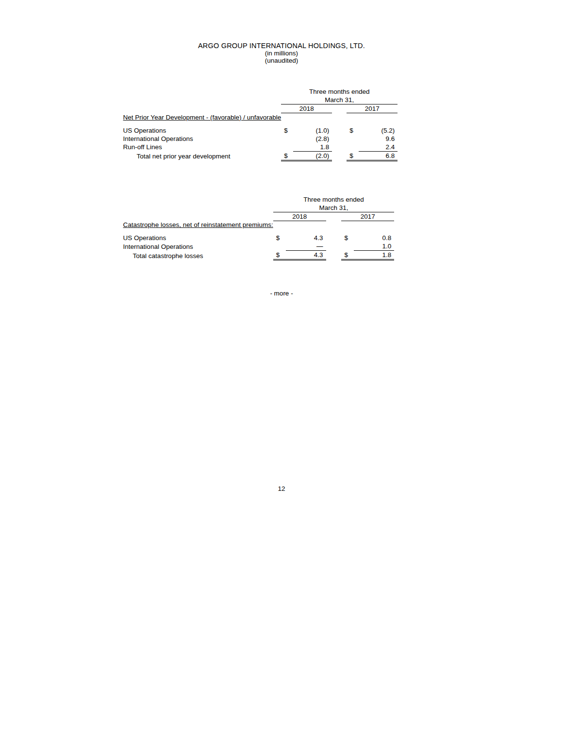ARGO GROUP INTERNATIONAL HOLDINGS, LTD.
(in millions)
(unaudited)
| | Three months ended | |
| | March 31, | |
| | 2018 | | 2017 | |
| Net Prior Year Development - (favorable) / unfavorable | | | | | | |
| US Operations | $ | (1.0) | | $ | (5.2) | |
| International Operations | | (2.8) | | | 9.6 | |
| Run-off Lines | | 1.8 | | | 2.4 | |
| Total net prior year development | $ | (2.0) | | $ | 6.8 | |
| | Three months ended | |
| | March 31, | |
| | 2018 | | 2017 | |
| Catastrophe losses, net of reinstatement premiums: | | | | | | |
| US Operations | $ | 4.3 | | $ | 0.8 | |
| International Operations | | — | | | 1.0 | |
| Total catastrophe losses | $ | 4.3 | | $ | 1.8 | |
- more -
12